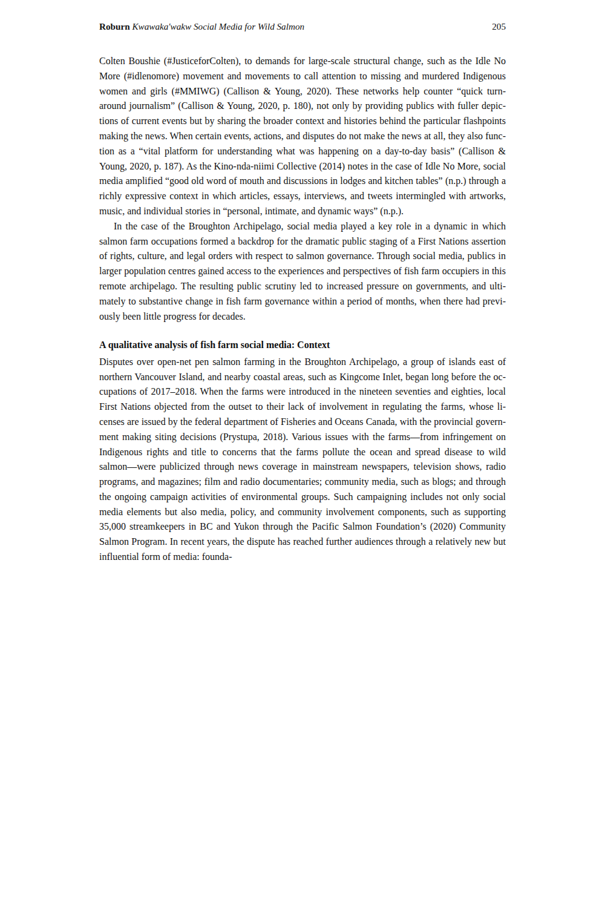Roburn Kwawaka'wakw Social Media for Wild Salmon 205
Colten Boushie (#JusticeforColten), to demands for large-scale structural change, such as the Idle No More (#idlenomore) movement and movements to call attention to missing and murdered Indigenous women and girls (#MMIWG) (Callison & Young, 2020). These networks help counter “quick turnaround journalism” (Callison & Young, 2020, p. 180), not only by providing publics with fuller depictions of current events but by sharing the broader context and histories behind the particular flashpoints making the news. When certain events, actions, and disputes do not make the news at all, they also function as a “vital platform for understanding what was happening on a day-to-day basis” (Callison & Young, 2020, p. 187). As the Kino-nda-niimi Collective (2014) notes in the case of Idle No More, social media amplified “good old word of mouth and discussions in lodges and kitchen tables” (n.p.) through a richly expressive context in which articles, essays, interviews, and tweets intermingled with artworks, music, and individual stories in “personal, intimate, and dynamic ways” (n.p.).
In the case of the Broughton Archipelago, social media played a key role in a dynamic in which salmon farm occupations formed a backdrop for the dramatic public staging of a First Nations assertion of rights, culture, and legal orders with respect to salmon governance. Through social media, publics in larger population centres gained access to the experiences and perspectives of fish farm occupiers in this remote archipelago. The resulting public scrutiny led to increased pressure on governments, and ultimately to substantive change in fish farm governance within a period of months, when there had previously been little progress for decades.
A qualitative analysis of fish farm social media: Context
Disputes over open-net pen salmon farming in the Broughton Archipelago, a group of islands east of northern Vancouver Island, and nearby coastal areas, such as Kingcome Inlet, began long before the occupations of 2017–2018. When the farms were introduced in the nineteen seventies and eighties, local First Nations objected from the outset to their lack of involvement in regulating the farms, whose licenses are issued by the federal department of Fisheries and Oceans Canada, with the provincial government making siting decisions (Prystupa, 2018). Various issues with the farms—from infringement on Indigenous rights and title to concerns that the farms pollute the ocean and spread disease to wild salmon—were publicized through news coverage in mainstream newspapers, television shows, radio programs, and magazines; film and radio documentaries; community media, such as blogs; and through the ongoing campaign activities of environmental groups. Such campaigning includes not only social media elements but also media, policy, and community involvement components, such as supporting 35,000 streamkeepers in BC and Yukon through the Pacific Salmon Foundation’s (2020) Community Salmon Program. In recent years, the dispute has reached further audiences through a relatively new but influential form of media: founda-